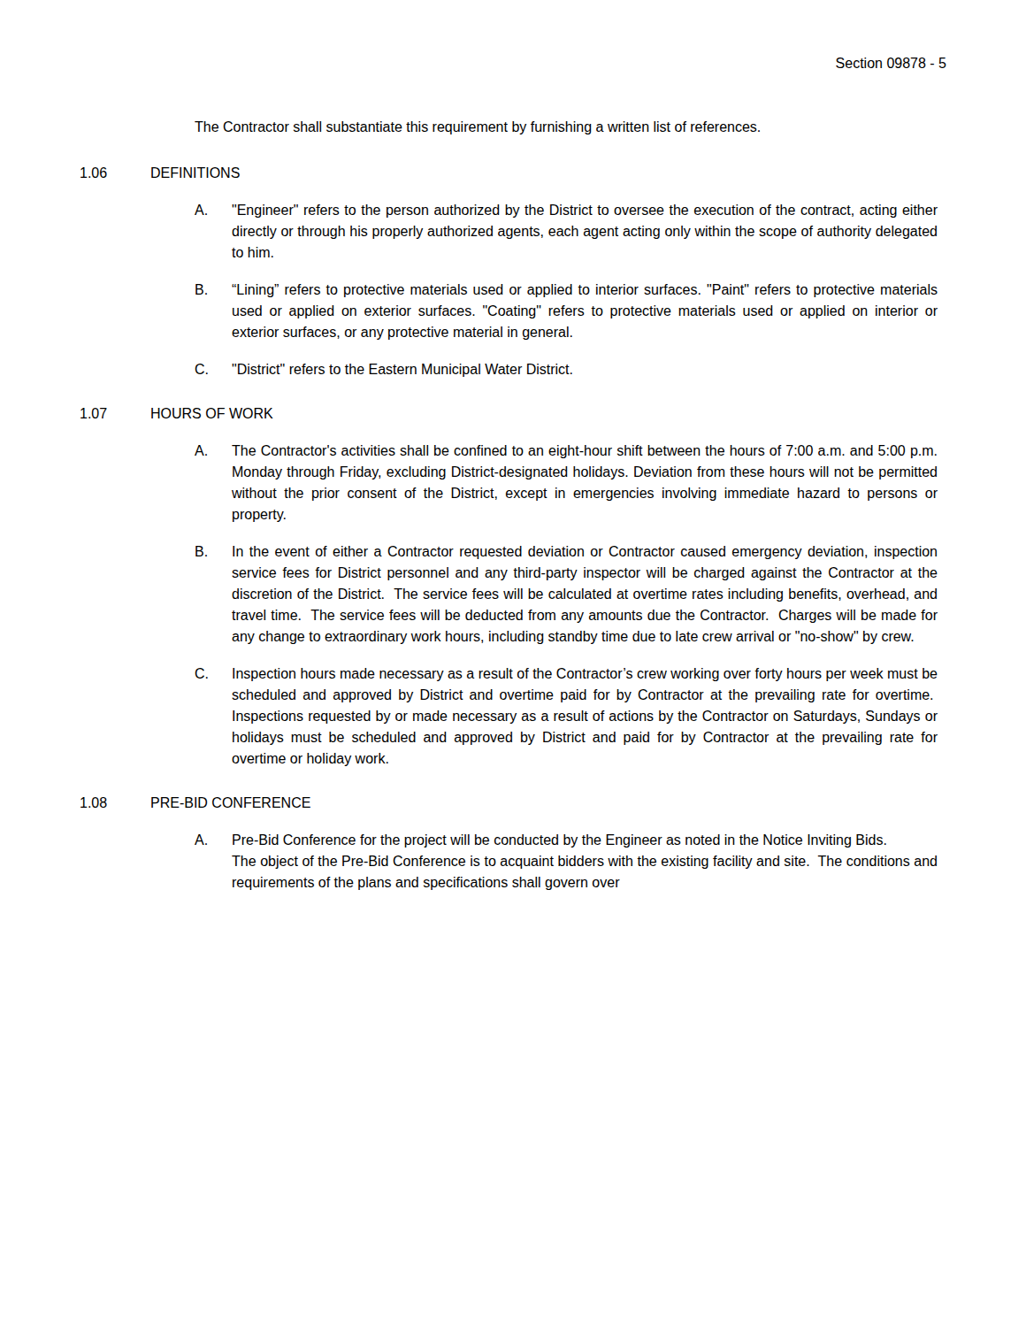Section 09878 - 5
The Contractor shall substantiate this requirement by furnishing a written list of references.
1.06 DEFINITIONS
A.
"Engineer" refers to the person authorized by the District to oversee the execution of the contract, acting either directly or through his properly authorized agents, each agent acting only within the scope of authority delegated to him.
B.
“Lining” refers to protective materials used or applied to interior surfaces. "Paint" refers to protective materials used or applied on exterior surfaces. "Coating" refers to protective materials used or applied on interior or exterior surfaces, or any protective material in general.
C.
"District" refers to the Eastern Municipal Water District.
1.07 HOURS OF WORK
A.
The Contractor's activities shall be confined to an eight-hour shift between the hours of 7:00 a.m. and 5:00 p.m. Monday through Friday, excluding District-designated holidays. Deviation from these hours will not be permitted without the prior consent of the District, except in emergencies involving immediate hazard to persons or property.
B.
In the event of either a Contractor requested deviation or Contractor caused emergency deviation, inspection service fees for District personnel and any third-party inspector will be charged against the Contractor at the discretion of the District. The service fees will be calculated at overtime rates including benefits, overhead, and travel time. The service fees will be deducted from any amounts due the Contractor. Charges will be made for any change to extraordinary work hours, including standby time due to late crew arrival or "no-show" by crew.
C.
Inspection hours made necessary as a result of the Contractor’s crew working over forty hours per week must be scheduled and approved by District and overtime paid for by Contractor at the prevailing rate for overtime. Inspections requested by or made necessary as a result of actions by the Contractor on Saturdays, Sundays or holidays must be scheduled and approved by District and paid for by Contractor at the prevailing rate for overtime or holiday work.
1.08 PRE-BID CONFERENCE
A.
Pre-Bid Conference for the project will be conducted by the Engineer as noted in the Notice Inviting Bids.
The object of the Pre-Bid Conference is to acquaint bidders with the existing facility and site. The conditions and requirements of the plans and specifications shall govern over